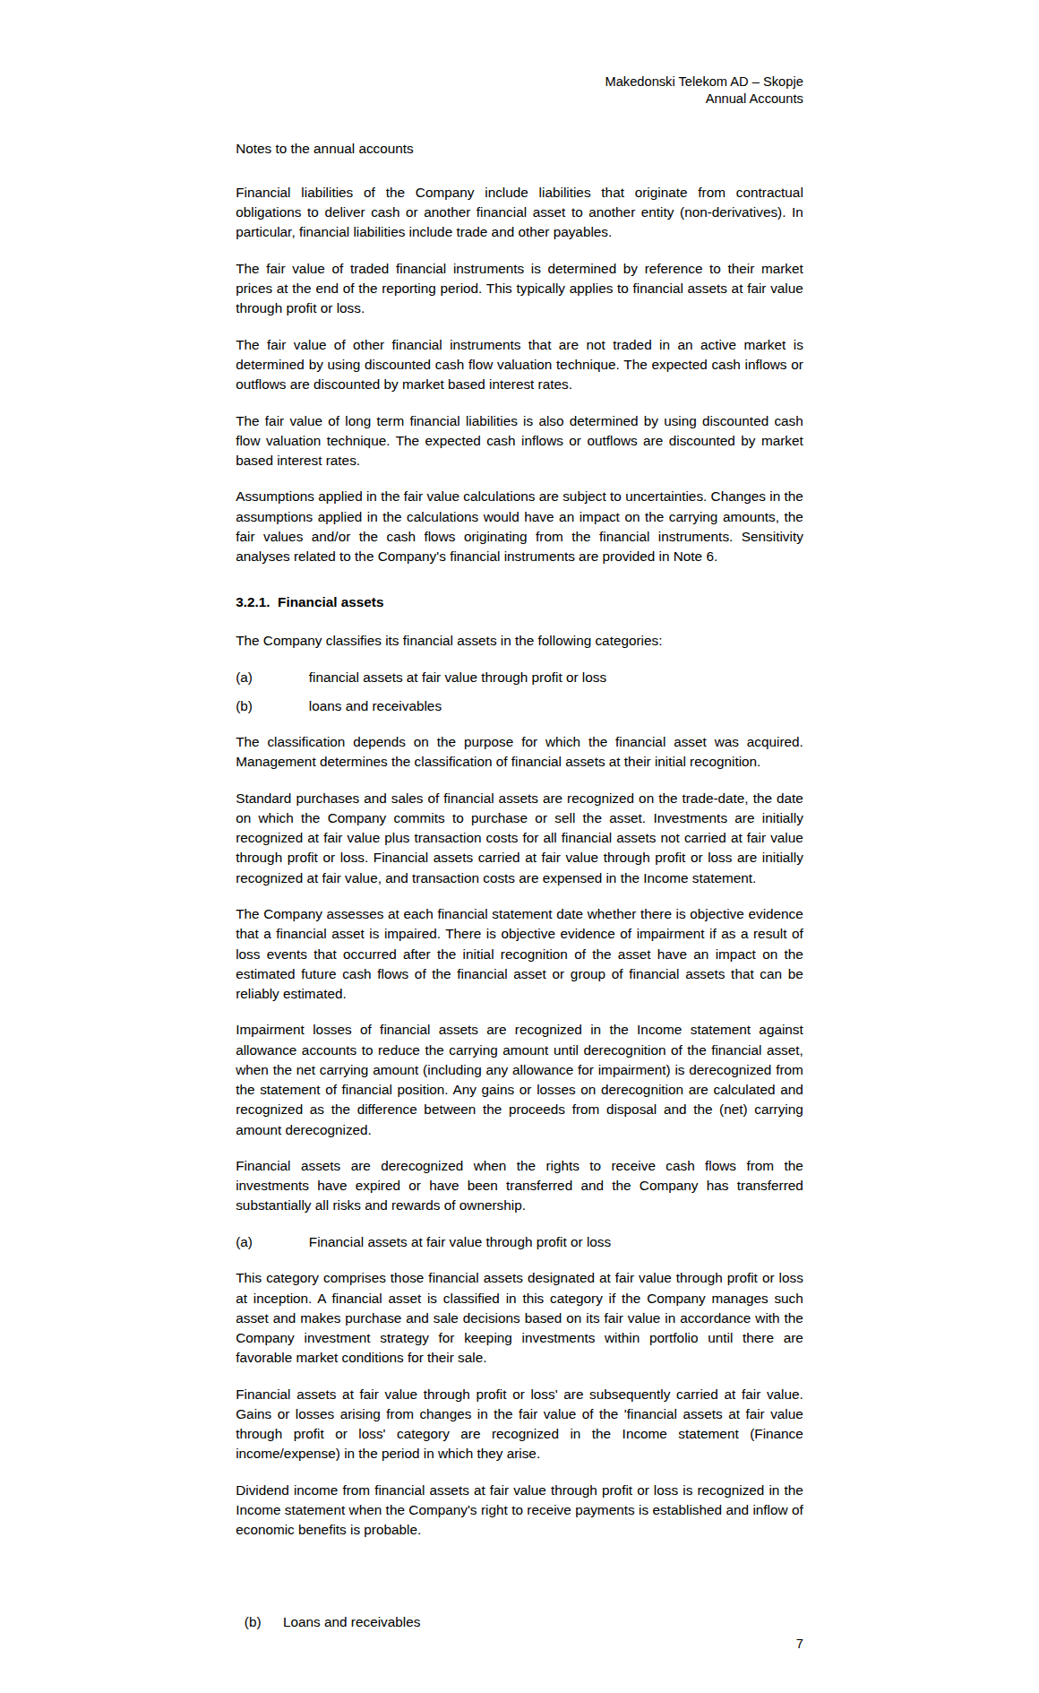Makedonski Telekom AD – Skopje
Annual Accounts
Notes to the annual accounts
Financial liabilities of the Company include liabilities that originate from contractual obligations to deliver cash or another financial asset to another entity (non-derivatives). In particular, financial liabilities include trade and other payables.
The fair value of traded financial instruments is determined by reference to their market prices at the end of the reporting period. This typically applies to financial assets at fair value through profit or loss.
The fair value of other financial instruments that are not traded in an active market is determined by using discounted cash flow valuation technique. The expected cash inflows or outflows are discounted by market based interest rates.
The fair value of long term financial liabilities is also determined by using discounted cash flow valuation technique. The expected cash inflows or outflows are discounted by market based interest rates.
Assumptions applied in the fair value calculations are subject to uncertainties. Changes in the assumptions applied in the calculations would have an impact on the carrying amounts, the fair values and/or the cash flows originating from the financial instruments. Sensitivity analyses related to the Company's financial instruments are provided in Note 6.
3.2.1. Financial assets
The Company classifies its financial assets in the following categories:
(a)
financial assets at fair value through profit or loss
(b)
loans and receivables
The classification depends on the purpose for which the financial asset was acquired. Management determines the classification of financial assets at their initial recognition.
Standard purchases and sales of financial assets are recognized on the trade-date, the date on which the Company commits to purchase or sell the asset. Investments are initially recognized at fair value plus transaction costs for all financial assets not carried at fair value through profit or loss. Financial assets carried at fair value through profit or loss are initially recognized at fair value, and transaction costs are expensed in the Income statement.
The Company assesses at each financial statement date whether there is objective evidence that a financial asset is impaired. There is objective evidence of impairment if as a result of loss events that occurred after the initial recognition of the asset have an impact on the estimated future cash flows of the financial asset or group of financial assets that can be reliably estimated.
Impairment losses of financial assets are recognized in the Income statement against allowance accounts to reduce the carrying amount until derecognition of the financial asset, when the net carrying amount (including any allowance for impairment) is derecognized from the statement of financial position. Any gains or losses on derecognition are calculated and recognized as the difference between the proceeds from disposal and the (net) carrying amount derecognized.
Financial assets are derecognized when the rights to receive cash flows from the investments have expired or have been transferred and the Company has transferred substantially all risks and rewards of ownership.
(a)
Financial assets at fair value through profit or loss
This category comprises those financial assets designated at fair value through profit or loss at inception. A financial asset is classified in this category if the Company manages such asset and makes purchase and sale decisions based on its fair value in accordance with the Company investment strategy for keeping investments within portfolio until there are favorable market conditions for their sale.
Financial assets at fair value through profit or loss' are subsequently carried at fair value. Gains or losses arising from changes in the fair value of the 'financial assets at fair value through profit or loss' category are recognized in the Income statement (Finance income/expense) in the period in which they arise.
Dividend income from financial assets at fair value through profit or loss is recognized in the Income statement when the Company's right to receive payments is established and inflow of economic benefits is probable.
(b)
Loans and receivables
7